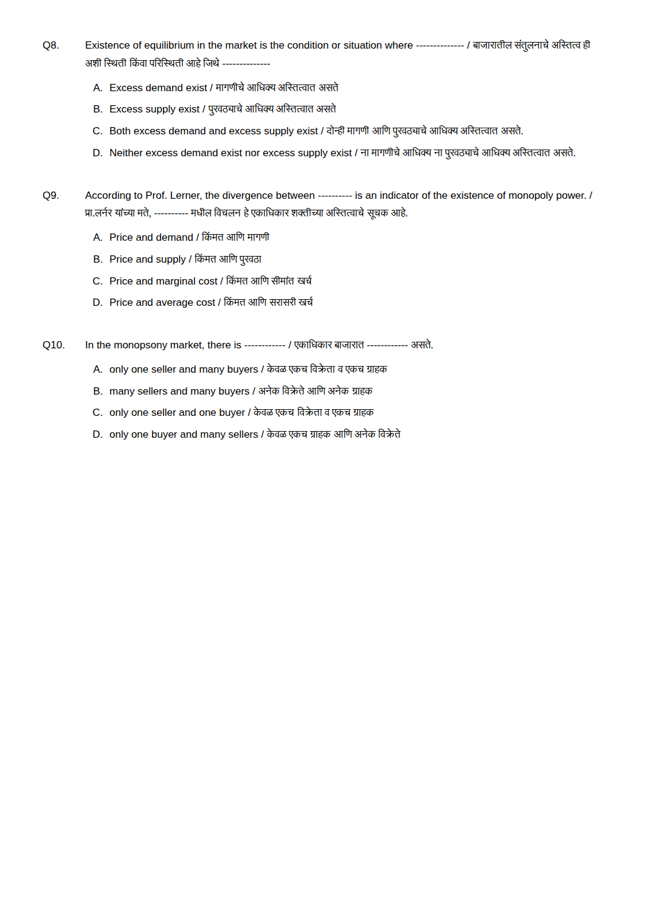Q8.
Existence of equilibrium in the market is the condition or situation where -------------- / बाजारातील संतुलनाचे अस्तित्व ही अशी स्थिती किंवा परिस्थिती आहे जिथे --------------
Excess demand exist / मागणीचे आधिक्य अस्तित्वात असते
Excess supply exist / पुरवठ्याचे आधिक्य अस्तित्वात असते
Both excess demand and excess supply exist / दोन्ही मागणी आणि पुरवठ्याचे आधिक्य अस्तित्वात असते.
Neither excess demand exist nor excess supply exist / ना मागणीचे आधिक्य ना पुरवठ्याचे आधिक्य अस्तित्वात असते.
Q9.
According to Prof. Lerner, the divergence between ---------- is an indicator of the existence of monopoly power. / प्रा.लर्नर यांच्या मते, ---------- मधील विचलन हे एकाधिकार शक्तीच्या अस्तित्वाचे सूचक आहे.
Price and demand / किंमत आणि मागणी
Price and supply / किंमत आणि पुरवठा
Price and marginal cost / किंमत आणि सीमांत खर्च
Price and average cost / किंमत आणि सरासरी खर्च
Q10.
In the monopsony market, there is ------------ / एकाधिकार बाजारात ------------ असते.
only one seller and many buyers / केवळ एकच विक्रेता व एकच ग्राहक
many sellers and many buyers / अनेक विक्रेते आणि अनेक ग्राहक
only one seller and one buyer / केवळ एकच विक्रेता व एकच ग्राहक
only one buyer and many sellers / केवळ एकच ग्राहक आणि अनेक विक्रेते